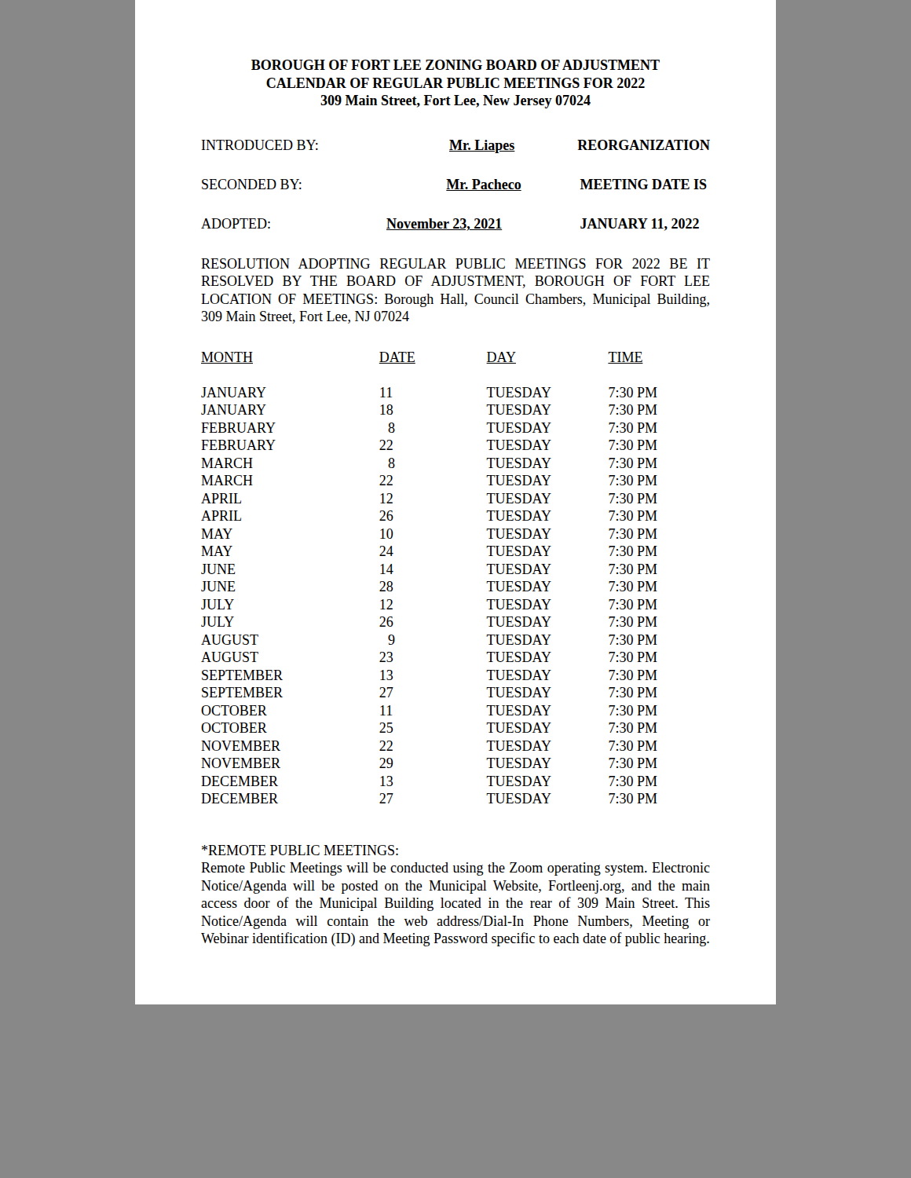BOROUGH OF FORT LEE ZONING BOARD OF ADJUSTMENT
CALENDAR OF REGULAR PUBLIC MEETINGS FOR 2022
309 Main Street, Fort Lee, New Jersey 07024
INTRODUCED BY: Mr. Liapes REORGANIZATION
SECONDED BY: Mr. Pacheco MEETING DATE IS
ADOPTED: November 23, 2021 JANUARY 11, 2022
RESOLUTION ADOPTING REGULAR PUBLIC MEETINGS FOR 2022 BE IT RESOLVED BY THE BOARD OF ADJUSTMENT, BOROUGH OF FORT LEE LOCATION OF MEETINGS: Borough Hall, Council Chambers, Municipal Building, 309 Main Street, Fort Lee, NJ 07024
| MONTH | DATE | DAY | TIME |
| --- | --- | --- | --- |
| JANUARY | 11 | TUESDAY | 7:30 PM |
| JANUARY | 18 | TUESDAY | 7:30 PM |
| FEBRUARY | 8 | TUESDAY | 7:30 PM |
| FEBRUARY | 22 | TUESDAY | 7:30 PM |
| MARCH | 8 | TUESDAY | 7:30 PM |
| MARCH | 22 | TUESDAY | 7:30 PM |
| APRIL | 12 | TUESDAY | 7:30 PM |
| APRIL | 26 | TUESDAY | 7:30 PM |
| MAY | 10 | TUESDAY | 7:30 PM |
| MAY | 24 | TUESDAY | 7:30 PM |
| JUNE | 14 | TUESDAY | 7:30 PM |
| JUNE | 28 | TUESDAY | 7:30 PM |
| JULY | 12 | TUESDAY | 7:30 PM |
| JULY | 26 | TUESDAY | 7:30 PM |
| AUGUST | 9 | TUESDAY | 7:30 PM |
| AUGUST | 23 | TUESDAY | 7:30 PM |
| SEPTEMBER | 13 | TUESDAY | 7:30 PM |
| SEPTEMBER | 27 | TUESDAY | 7:30 PM |
| OCTOBER | 11 | TUESDAY | 7:30 PM |
| OCTOBER | 25 | TUESDAY | 7:30 PM |
| NOVEMBER | 22 | TUESDAY | 7:30 PM |
| NOVEMBER | 29 | TUESDAY | 7:30 PM |
| DECEMBER | 13 | TUESDAY | 7:30 PM |
| DECEMBER | 27 | TUESDAY | 7:30 PM |
*REMOTE PUBLIC MEETINGS:
Remote Public Meetings will be conducted using the Zoom operating system. Electronic Notice/Agenda will be posted on the Municipal Website, Fortleenj.org, and the main access door of the Municipal Building located in the rear of 309 Main Street. This Notice/Agenda will contain the web address/Dial-In Phone Numbers, Meeting or Webinar identification (ID) and Meeting Password specific to each date of public hearing.